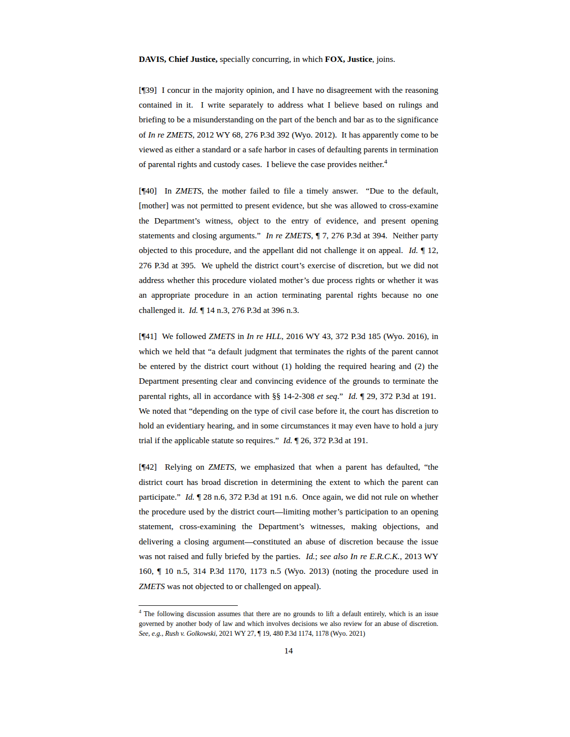DAVIS, Chief Justice, specially concurring, in which FOX, Justice, joins.
[¶39] I concur in the majority opinion, and I have no disagreement with the reasoning contained in it. I write separately to address what I believe based on rulings and briefing to be a misunderstanding on the part of the bench and bar as to the significance of In re ZMETS, 2012 WY 68, 276 P.3d 392 (Wyo. 2012). It has apparently come to be viewed as either a standard or a safe harbor in cases of defaulting parents in termination of parental rights and custody cases. I believe the case provides neither.4
[¶40] In ZMETS, the mother failed to file a timely answer. “Due to the default, [mother] was not permitted to present evidence, but she was allowed to cross-examine the Department’s witness, object to the entry of evidence, and present opening statements and closing arguments.” In re ZMETS, ¶ 7, 276 P.3d at 394. Neither party objected to this procedure, and the appellant did not challenge it on appeal. Id. ¶ 12, 276 P.3d at 395. We upheld the district court’s exercise of discretion, but we did not address whether this procedure violated mother’s due process rights or whether it was an appropriate procedure in an action terminating parental rights because no one challenged it. Id. ¶ 14 n.3, 276 P.3d at 396 n.3.
[¶41] We followed ZMETS in In re HLL, 2016 WY 43, 372 P.3d 185 (Wyo. 2016), in which we held that “a default judgment that terminates the rights of the parent cannot be entered by the district court without (1) holding the required hearing and (2) the Department presenting clear and convincing evidence of the grounds to terminate the parental rights, all in accordance with §§ 14-2-308 et seq.” Id. ¶ 29, 372 P.3d at 191. We noted that “depending on the type of civil case before it, the court has discretion to hold an evidentiary hearing, and in some circumstances it may even have to hold a jury trial if the applicable statute so requires.” Id. ¶ 26, 372 P.3d at 191.
[¶42] Relying on ZMETS, we emphasized that when a parent has defaulted, “the district court has broad discretion in determining the extent to which the parent can participate.” Id. ¶ 28 n.6, 372 P.3d at 191 n.6. Once again, we did not rule on whether the procedure used by the district court—limiting mother’s participation to an opening statement, cross-examining the Department’s witnesses, making objections, and delivering a closing argument—constituted an abuse of discretion because the issue was not raised and fully briefed by the parties. Id.; see also In re E.R.C.K., 2013 WY 160, ¶ 10 n.5, 314 P.3d 1170, 1173 n.5 (Wyo. 2013) (noting the procedure used in ZMETS was not objected to or challenged on appeal).
4 The following discussion assumes that there are no grounds to lift a default entirely, which is an issue governed by another body of law and which involves decisions we also review for an abuse of discretion. See, e.g., Rush v. Golkowski, 2021 WY 27, ¶ 19, 480 P.3d 1174, 1178 (Wyo. 2021)
14